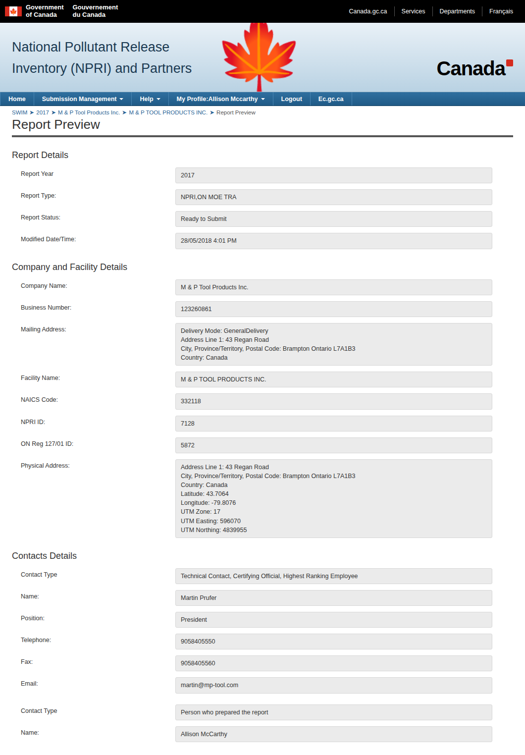🍁
Government
of Canada
Gouvernement
du Canada
Canada.gc.ca Services Departments Français
National Pollutant Release
Inventory (NPRI) and Partners
🍁
Canada
Home Submission Management Help My Profile:Allison Mccarthy Logout Ec.gc.ca
SWIM➤2017➤M & P Tool Products Inc.➤M & P TOOL PRODUCTS INC.➤Report Preview
Report Preview
Report Details
Report Year
2017
Report Type:
NPRI,ON MOE TRA
Report Status:
Ready to Submit
Modified Date/Time:
28/05/2018 4:01 PM
Company and Facility Details
Company Name:
M & P Tool Products Inc.
Business Number:
123260861
Mailing Address:
Delivery Mode: GeneralDelivery Address Line 1: 43 Regan Road City, Province/Territory, Postal Code: Brampton Ontario L7A1B3 Country: Canada
Facility Name:
M & P TOOL PRODUCTS INC.
NAICS Code:
332118
NPRI ID:
7128
ON Reg 127/01 ID:
5872
Physical Address:
Address Line 1: 43 Regan Road City, Province/Territory, Postal Code: Brampton Ontario L7A1B3 Country: Canada Latitude: 43.7064 Longitude: -79.8076 UTM Zone: 17 UTM Easting: 596070 UTM Northing: 4839955
Contacts Details
Contact Type
Technical Contact, Certifying Official, Highest Ranking Employee
Name:
Martin Prufer
Position:
President
Telephone:
9058405550
Fax:
9058405560
Email:
martin@mp-tool.com
Contact Type
Person who prepared the report
Name:
Allison McCarthy